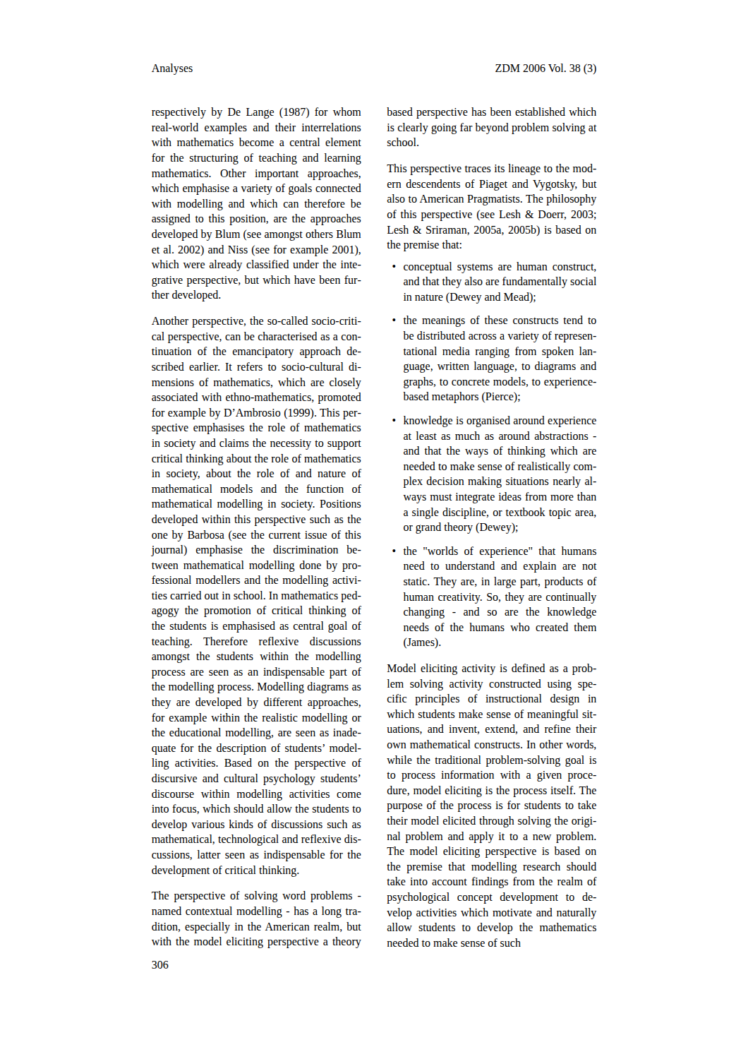Analyses
ZDM 2006 Vol. 38 (3)
respectively by De Lange (1987) for whom real-world examples and their interrelations with mathematics become a central element for the structuring of teaching and learning mathematics. Other important approaches, which emphasise a variety of goals connected with modelling and which can therefore be assigned to this position, are the approaches developed by Blum (see amongst others Blum et al. 2002) and Niss (see for example 2001), which were already classified under the integrative perspective, but which have been further developed.
Another perspective, the so-called socio-critical perspective, can be characterised as a continuation of the emancipatory approach described earlier. It refers to socio-cultural dimensions of mathematics, which are closely associated with ethno-mathematics, promoted for example by D’Ambrosio (1999). This perspective emphasises the role of mathematics in society and claims the necessity to support critical thinking about the role of mathematics in society, about the role of and nature of mathematical models and the function of mathematical modelling in society. Positions developed within this perspective such as the one by Barbosa (see the current issue of this journal) emphasise the discrimination between mathematical modelling done by professional modellers and the modelling activities carried out in school. In mathematics pedagogy the promotion of critical thinking of the students is emphasised as central goal of teaching. Therefore reflexive discussions amongst the students within the modelling process are seen as an indispensable part of the modelling process. Modelling diagrams as they are developed by different approaches, for example within the realistic modelling or the educational modelling, are seen as inadequate for the description of students’ modelling activities. Based on the perspective of discursive and cultural psychology students’ discourse within modelling activities come into focus, which should allow the students to develop various kinds of discussions such as mathematical, technological and reflexive discussions, latter seen as indispensable for the development of critical thinking.
The perspective of solving word problems - named contextual modelling - has a long tradition, especially in the American realm, but with the model eliciting perspective a theory based perspective has been established which is clearly going far beyond problem solving at school.
This perspective traces its lineage to the modern descendents of Piaget and Vygotsky, but also to American Pragmatists. The philosophy of this perspective (see Lesh & Doerr, 2003; Lesh & Sriraman, 2005a, 2005b) is based on the premise that:
conceptual systems are human construct, and that they also are fundamentally social in nature (Dewey and Mead);
the meanings of these constructs tend to be distributed across a variety of representational media ranging from spoken language, written language, to diagrams and graphs, to concrete models, to experience-based metaphors (Pierce);
knowledge is organised around experience at least as much as around abstractions - and that the ways of thinking which are needed to make sense of realistically complex decision making situations nearly always must integrate ideas from more than a single discipline, or textbook topic area, or grand theory (Dewey);
the "worlds of experience" that humans need to understand and explain are not static. They are, in large part, products of human creativity. So, they are continually changing - and so are the knowledge needs of the humans who created them (James).
Model eliciting activity is defined as a problem solving activity constructed using specific principles of instructional design in which students make sense of meaningful situations, and invent, extend, and refine their own mathematical constructs. In other words, while the traditional problem-solving goal is to process information with a given procedure, model eliciting is the process itself. The purpose of the process is for students to take their model elicited through solving the original problem and apply it to a new problem. The model eliciting perspective is based on the premise that modelling research should take into account findings from the realm of psychological concept development to develop activities which motivate and naturally allow students to develop the mathematics needed to make sense of such
306